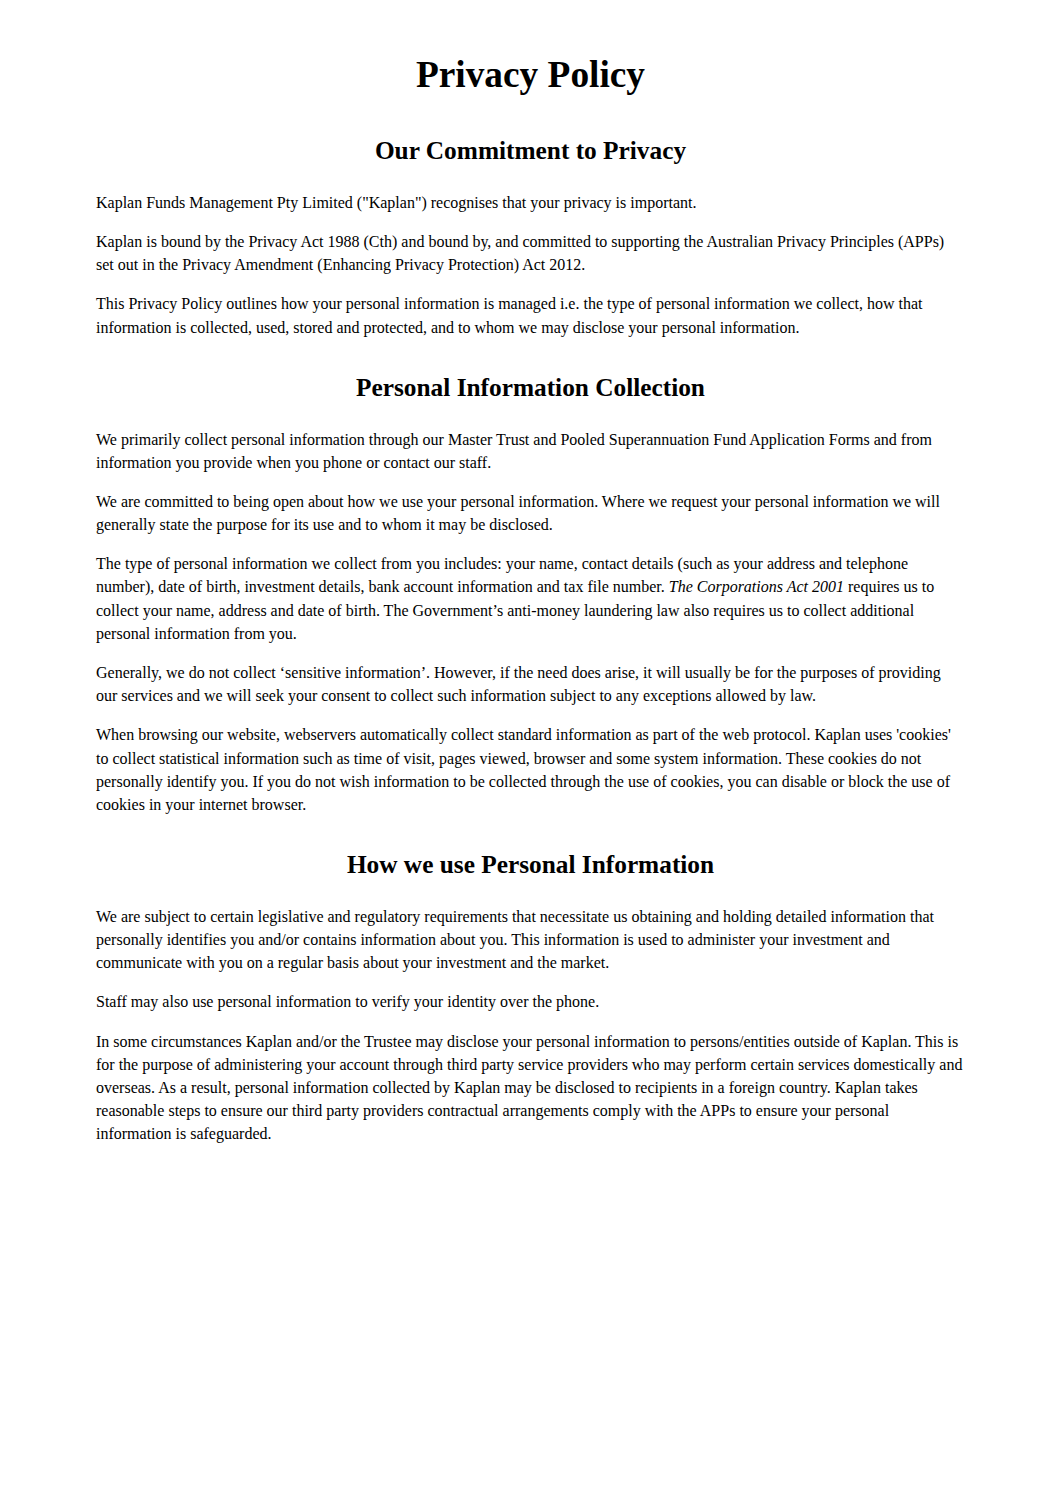Privacy Policy
Our Commitment to Privacy
Kaplan Funds Management Pty Limited ("Kaplan") recognises that your privacy is important.
Kaplan is bound by the Privacy Act 1988 (Cth) and bound by, and committed to supporting the Australian Privacy Principles (APPs) set out in the Privacy Amendment (Enhancing Privacy Protection) Act 2012.
This Privacy Policy outlines how your personal information is managed i.e. the type of personal information we collect, how that information is collected, used, stored and protected, and to whom we may disclose your personal information.
Personal Information Collection
We primarily collect personal information through our Master Trust and Pooled Superannuation Fund Application Forms and from information you provide when you phone or contact our staff.
We are committed to being open about how we use your personal information. Where we request your personal information we will generally state the purpose for its use and to whom it may be disclosed.
The type of personal information we collect from you includes: your name, contact details (such as your address and telephone number), date of birth, investment details, bank account information and tax file number. The Corporations Act 2001 requires us to collect your name, address and date of birth. The Government’s anti-money laundering law also requires us to collect additional personal information from you.
Generally, we do not collect ‘sensitive information’. However, if the need does arise, it will usually be for the purposes of providing our services and we will seek your consent to collect such information subject to any exceptions allowed by law.
When browsing our website, webservers automatically collect standard information as part of the web protocol. Kaplan uses 'cookies' to collect statistical information such as time of visit, pages viewed, browser and some system information. These cookies do not personally identify you. If you do not wish information to be collected through the use of cookies, you can disable or block the use of cookies in your internet browser.
How we use Personal Information
We are subject to certain legislative and regulatory requirements that necessitate us obtaining and holding detailed information that personally identifies you and/or contains information about you. This information is used to administer your investment and communicate with you on a regular basis about your investment and the market.
Staff may also use personal information to verify your identity over the phone.
In some circumstances Kaplan and/or the Trustee may disclose your personal information to persons/entities outside of Kaplan. This is for the purpose of administering your account through third party service providers who may perform certain services domestically and overseas. As a result, personal information collected by Kaplan may be disclosed to recipients in a foreign country. Kaplan takes reasonable steps to ensure our third party providers contractual arrangements comply with the APPs to ensure your personal information is safeguarded.